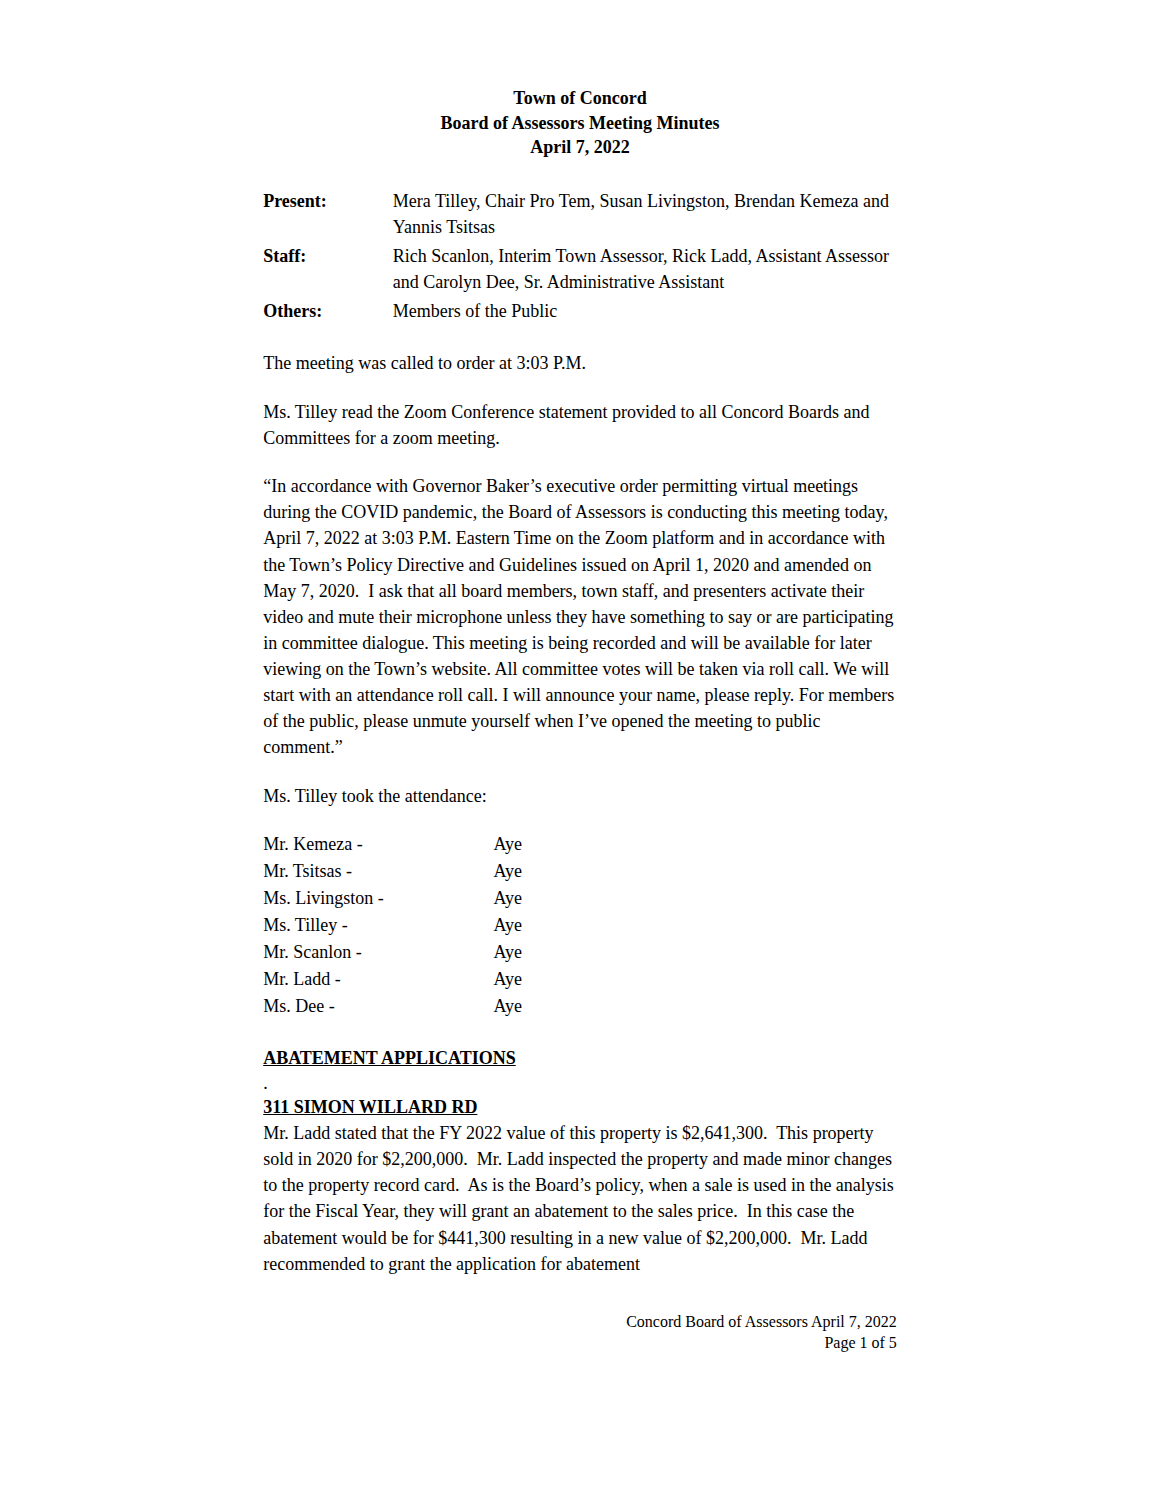Town of Concord
Board of Assessors Meeting Minutes
April 7, 2022
| Present: | Mera Tilley, Chair Pro Tem, Susan Livingston, Brendan Kemeza and Yannis Tsitsas |
| Staff: | Rich Scanlon, Interim Town Assessor, Rick Ladd, Assistant Assessor and Carolyn Dee, Sr. Administrative Assistant |
| Others: | Members of the Public |
The meeting was called to order at 3:03 P.M.
Ms. Tilley read the Zoom Conference statement provided to all Concord Boards and Committees for a zoom meeting.
“In accordance with Governor Baker’s executive order permitting virtual meetings during the COVID pandemic, the Board of Assessors is conducting this meeting today, April 7, 2022 at 3:03 P.M. Eastern Time on the Zoom platform and in accordance with the Town’s Policy Directive and Guidelines issued on April 1, 2020 and amended on May 7, 2020. I ask that all board members, town staff, and presenters activate their video and mute their microphone unless they have something to say or are participating in committee dialogue. This meeting is being recorded and will be available for later viewing on the Town’s website. All committee votes will be taken via roll call. We will start with an attendance roll call. I will announce your name, please reply. For members of the public, please unmute yourself when I’ve opened the meeting to public comment.”
Ms. Tilley took the attendance:
| Mr. Kemeza - | Aye |
| Mr. Tsitsas - | Aye |
| Ms. Livingston - | Aye |
| Ms. Tilley - | Aye |
| Mr. Scanlon - | Aye |
| Mr. Ladd - | Aye |
| Ms. Dee - | Aye |
ABATEMENT APPLICATIONS
.
311 SIMON WILLARD RD
Mr. Ladd stated that the FY 2022 value of this property is $2,641,300. This property sold in 2020 for $2,200,000. Mr. Ladd inspected the property and made minor changes to the property record card. As is the Board’s policy, when a sale is used in the analysis for the Fiscal Year, they will grant an abatement to the sales price. In this case the abatement would be for $441,300 resulting in a new value of $2,200,000. Mr. Ladd recommended to grant the application for abatement
Concord Board of Assessors April 7, 2022
Page 1 of 5